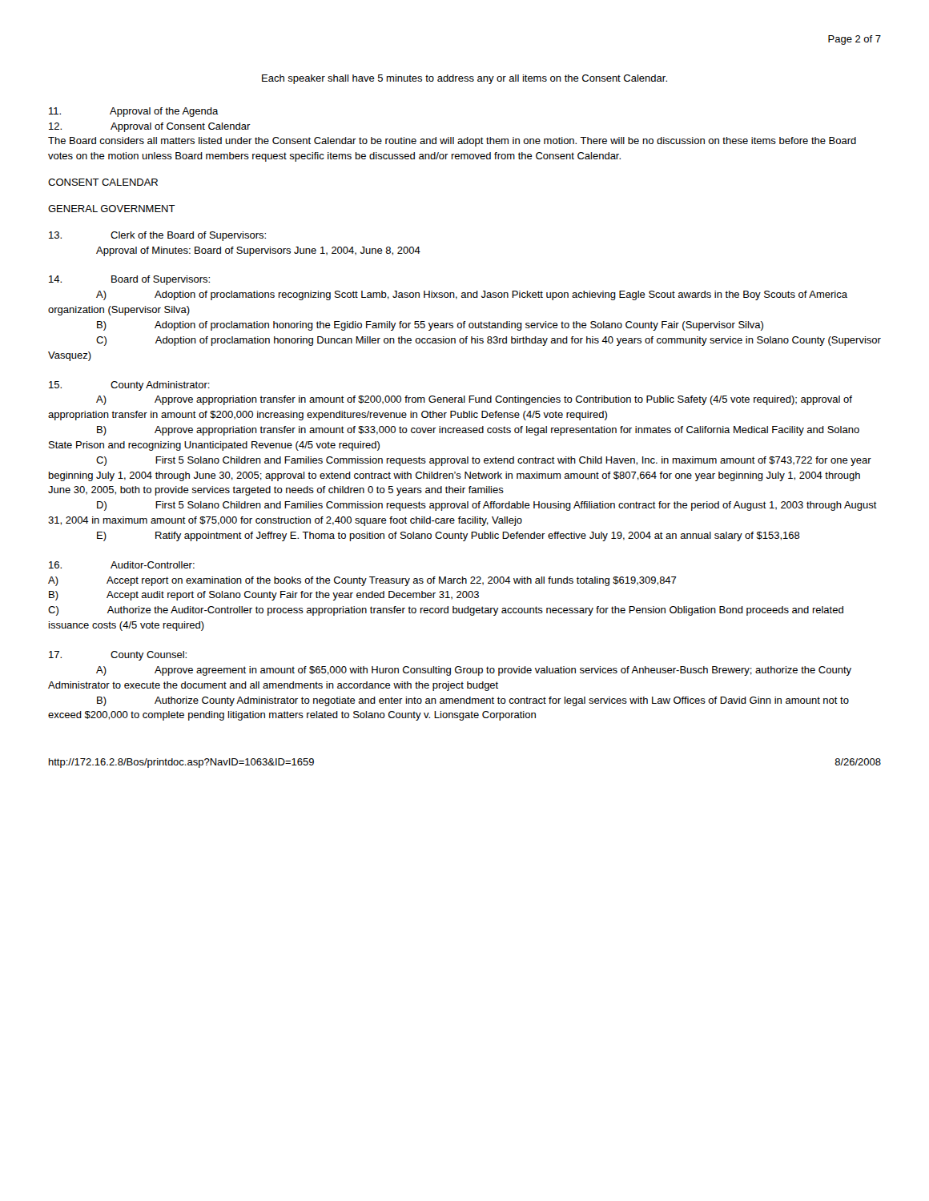Page 2 of 7
Each speaker shall have 5 minutes to address any or all items on the Consent Calendar.
11. Approval of the Agenda
12. Approval of Consent Calendar
The Board considers all matters listed under the Consent Calendar to be routine and will adopt them in one motion. There will be no discussion on these items before the Board votes on the motion unless Board members request specific items be discussed and/or removed from the Consent Calendar.
CONSENT CALENDAR
GENERAL GOVERNMENT
13. Clerk of the Board of Supervisors:
Approval of Minutes: Board of Supervisors June 1, 2004, June 8, 2004
14. Board of Supervisors:
A) Adoption of proclamations recognizing Scott Lamb, Jason Hixson, and Jason Pickett upon achieving Eagle Scout awards in the Boy Scouts of America organization (Supervisor Silva)
B) Adoption of proclamation honoring the Egidio Family for 55 years of outstanding service to the Solano County Fair (Supervisor Silva)
C) Adoption of proclamation honoring Duncan Miller on the occasion of his 83rd birthday and for his 40 years of community service in Solano County (Supervisor Vasquez)
15. County Administrator:
A) Approve appropriation transfer in amount of $200,000 from General Fund Contingencies to Contribution to Public Safety (4/5 vote required); approval of appropriation transfer in amount of $200,000 increasing expenditures/revenue in Other Public Defense (4/5 vote required)
B) Approve appropriation transfer in amount of $33,000 to cover increased costs of legal representation for inmates of California Medical Facility and Solano State Prison and recognizing Unanticipated Revenue (4/5 vote required)
C) First 5 Solano Children and Families Commission requests approval to extend contract with Child Haven, Inc. in maximum amount of $743,722 for one year beginning July 1, 2004 through June 30, 2005; approval to extend contract with Children’s Network in maximum amount of $807,664 for one year beginning July 1, 2004 through June 30, 2005, both to provide services targeted to needs of children 0 to 5 years and their families
D) First 5 Solano Children and Families Commission requests approval of Affordable Housing Affiliation contract for the period of August 1, 2003 through August 31, 2004 in maximum amount of $75,000 for construction of 2,400 square foot child-care facility, Vallejo
E) Ratify appointment of Jeffrey E. Thoma to position of Solano County Public Defender effective July 19, 2004 at an annual salary of $153,168
16. Auditor-Controller:
A) Accept report on examination of the books of the County Treasury as of March 22, 2004 with all funds totaling $619,309,847
B) Accept audit report of Solano County Fair for the year ended December 31, 2003
C) Authorize the Auditor-Controller to process appropriation transfer to record budgetary accounts necessary for the Pension Obligation Bond proceeds and related issuance costs (4/5 vote required)
17. County Counsel:
A) Approve agreement in amount of $65,000 with Huron Consulting Group to provide valuation services of Anheuser-Busch Brewery; authorize the County Administrator to execute the document and all amendments in accordance with the project budget
B) Authorize County Administrator to negotiate and enter into an amendment to contract for legal services with Law Offices of David Ginn in amount not to exceed $200,000 to complete pending litigation matters related to Solano County v. Lionsgate Corporation
http://172.16.2.8/Bos/printdoc.asp?NavID=1063&ID=1659 8/26/2008